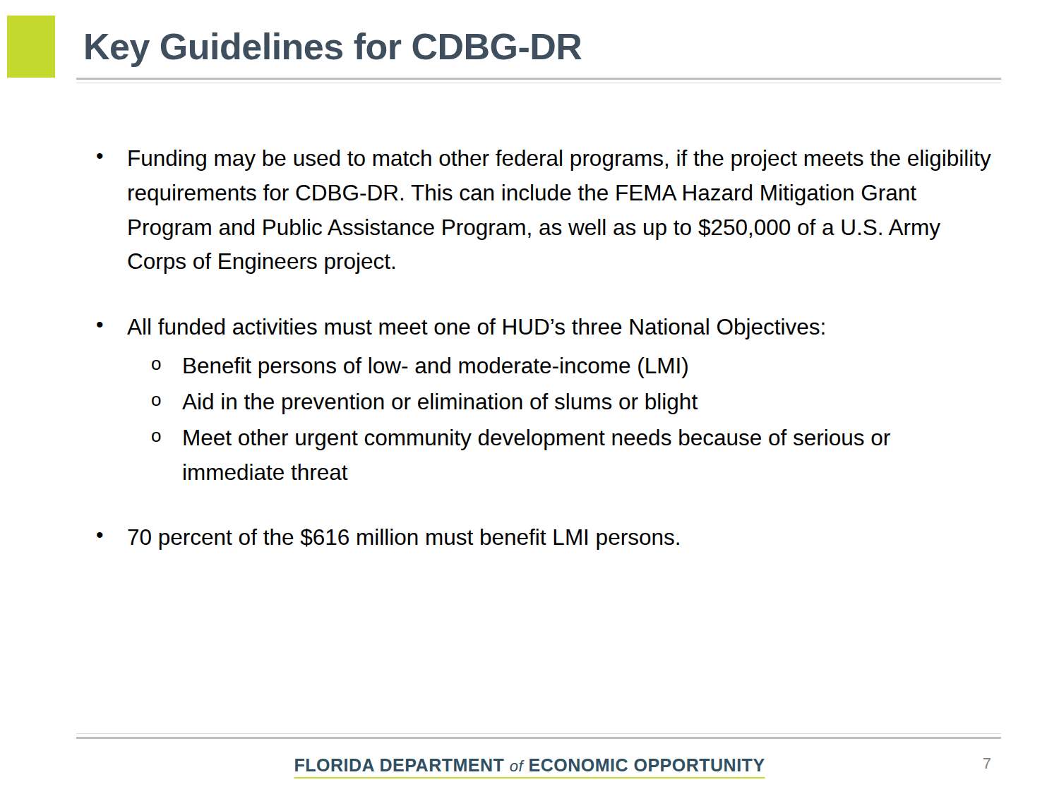Key Guidelines for CDBG-DR
Funding may be used to match other federal programs, if the project meets the eligibility requirements for CDBG-DR. This can include the FEMA Hazard Mitigation Grant Program and Public Assistance Program, as well as up to $250,000 of a U.S. Army Corps of Engineers project.
All funded activities must meet one of HUD’s three National Objectives:
Benefit persons of low- and moderate-income (LMI)
Aid in the prevention or elimination of slums or blight
Meet other urgent community development needs because of serious or immediate threat
70 percent of the $616 million must benefit LMI persons.
FLORIDA DEPARTMENT of ECONOMIC OPPORTUNITY
7